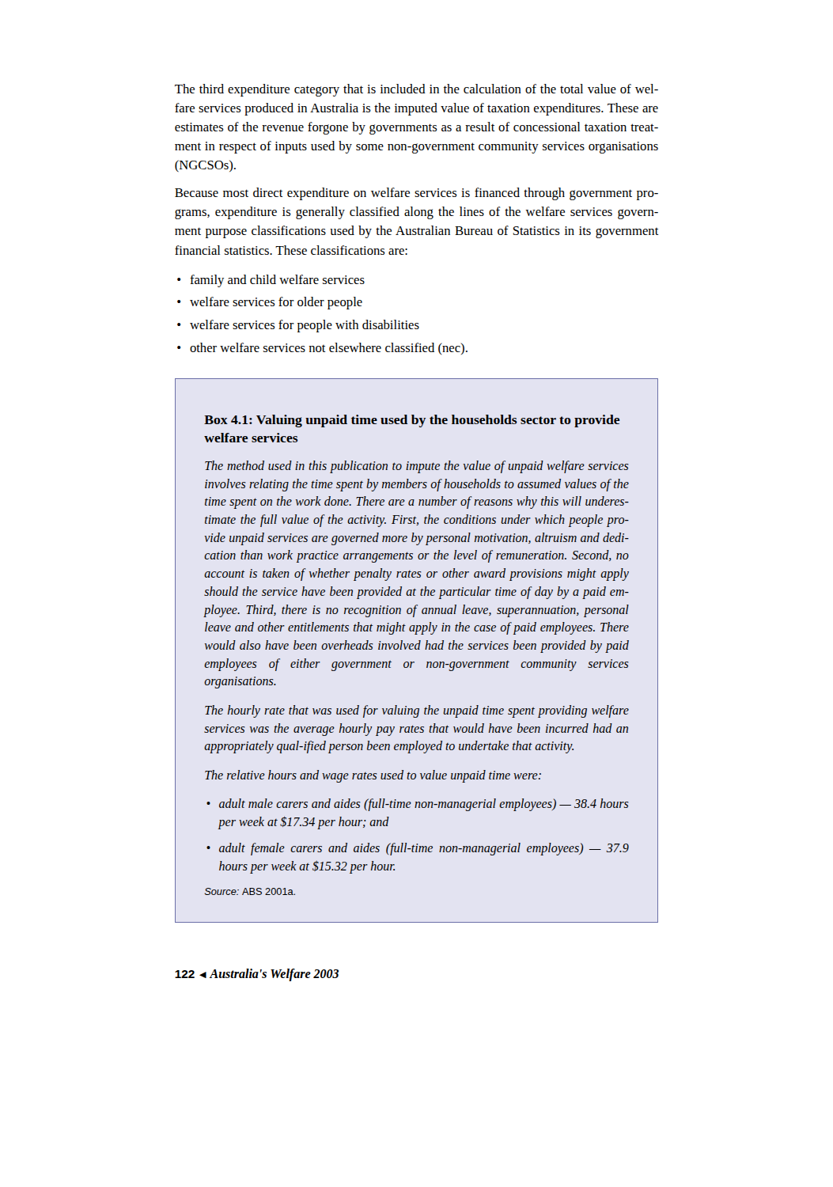The third expenditure category that is included in the calculation of the total value of welfare services produced in Australia is the imputed value of taxation expenditures. These are estimates of the revenue forgone by governments as a result of concessional taxation treatment in respect of inputs used by some non-government community services organisations (NGCSOs).
Because most direct expenditure on welfare services is financed through government programs, expenditure is generally classified along the lines of the welfare services government purpose classifications used by the Australian Bureau of Statistics in its government financial statistics. These classifications are:
family and child welfare services
welfare services for older people
welfare services for people with disabilities
other welfare services not elsewhere classified (nec).
Box 4.1: Valuing unpaid time used by the households sector to provide welfare services
The method used in this publication to impute the value of unpaid welfare services involves relating the time spent by members of households to assumed values of the time spent on the work done. There are a number of reasons why this will underestimate the full value of the activity. First, the conditions under which people provide unpaid services are governed more by personal motivation, altruism and dedication than work practice arrangements or the level of remuneration. Second, no account is taken of whether penalty rates or other award provisions might apply should the service have been provided at the particular time of day by a paid employee. Third, there is no recognition of annual leave, superannuation, personal leave and other entitlements that might apply in the case of paid employees. There would also have been overheads involved had the services been provided by paid employees of either government or non-government community services organisations.
The hourly rate that was used for valuing the unpaid time spent providing welfare services was the average hourly pay rates that would have been incurred had an appropriately qual-ified person been employed to undertake that activity.
The relative hours and wage rates used to value unpaid time were:
adult male carers and aides (full-time non-managerial employees) — 38.4 hours per week at $17.34 per hour; and
adult female carers and aides (full-time non-managerial employees) — 37.9 hours per week at $15.32 per hour.
Source: ABS 2001a.
122 ◀ Australia's Welfare 2003